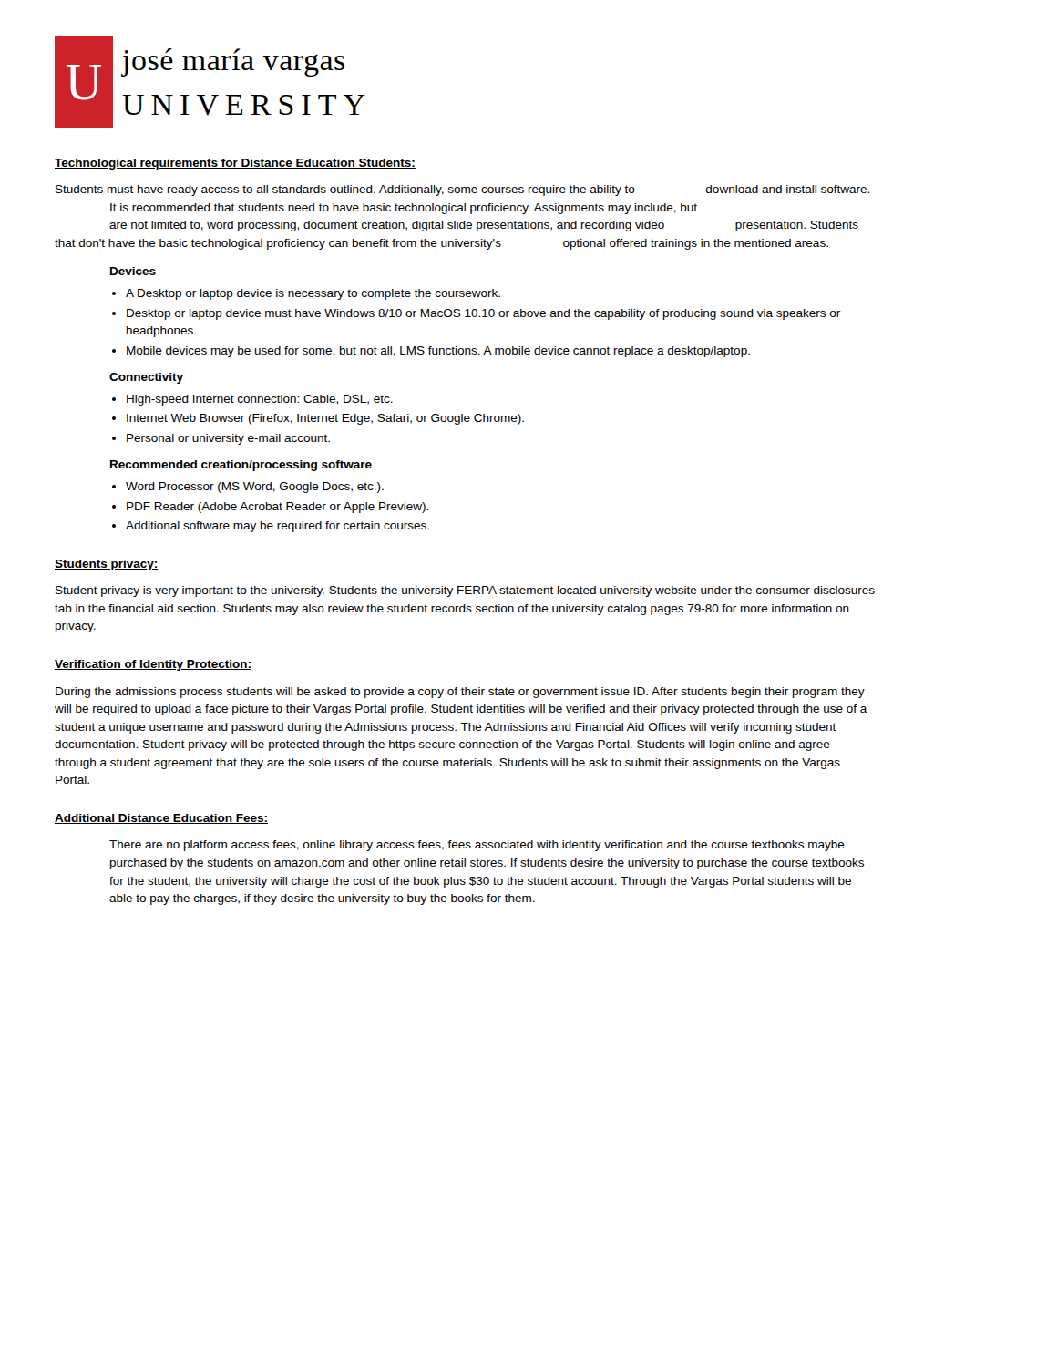| U | josé maría vargas UNIVERSITY |
Technological requirements for Distance Education Students:
Students must have ready access to all standards outlined. Additionally, some courses require the ability to download and install software.
It is recommended that students need to have basic technological proficiency. Assignments may include, but
are not limited to, word processing, document creation, digital slide presentations, and recording video presentation. Students that don't have the basic technological proficiency can benefit from the university's optional offered trainings in the mentioned areas.
Devices
A Desktop or laptop device is necessary to complete the coursework.
Desktop or laptop device must have Windows 8/10 or MacOS 10.10 or above and the capability of producing sound via speakers or headphones.
Mobile devices may be used for some, but not all, LMS functions. A mobile device cannot replace a desktop/laptop.
Connectivity
High-speed Internet connection: Cable, DSL, etc.
Internet Web Browser (Firefox, Internet Edge, Safari, or Google Chrome).
Personal or university e-mail account.
Recommended creation/processing software
Word Processor (MS Word, Google Docs, etc.).
PDF Reader (Adobe Acrobat Reader or Apple Preview).
Additional software may be required for certain courses.
Students privacy:
Student privacy is very important to the university. Students the university FERPA statement located university website under the consumer disclosures tab in the financial aid section. Students may also review the student records section of the university catalog pages 79-80 for more information on privacy.
Verification of Identity Protection:
During the admissions process students will be asked to provide a copy of their state or government issue ID. After students begin their program they will be required to upload a face picture to their Vargas Portal profile. Student identities will be verified and their privacy protected through the use of a student a unique username and password during the Admissions process. The Admissions and Financial Aid Offices will verify incoming student documentation. Student privacy will be protected through the https secure connection of the Vargas Portal. Students will login online and agree through a student agreement that they are the sole users of the course materials. Students will be ask to submit their assignments on the Vargas Portal.
Additional Distance Education Fees:
There are no platform access fees, online library access fees, fees associated with identity verification and the course textbooks maybe purchased by the students on amazon.com and other online retail stores. If students desire the university to purchase the course textbooks for the student, the university will charge the cost of the book plus $30 to the student account. Through the Vargas Portal students will be able to pay the charges, if they desire the university to buy the books for them.